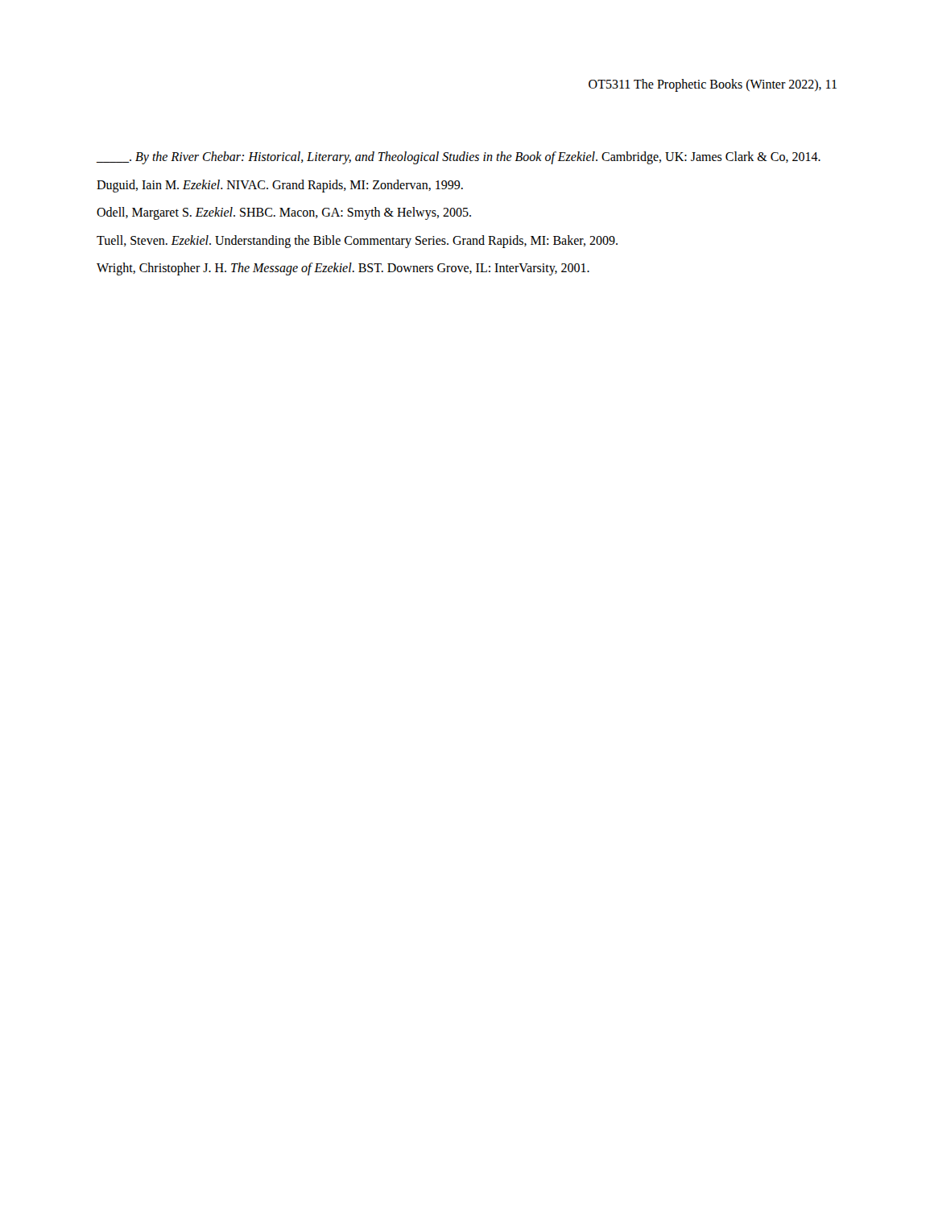OT5311 The Prophetic Books (Winter 2022), 11
_____. By the River Chebar: Historical, Literary, and Theological Studies in the Book of Ezekiel. Cambridge, UK: James Clark & Co, 2014.
Duguid, Iain M. Ezekiel. NIVAC. Grand Rapids, MI: Zondervan, 1999.
Odell, Margaret S. Ezekiel. SHBC. Macon, GA: Smyth & Helwys, 2005.
Tuell, Steven. Ezekiel. Understanding the Bible Commentary Series. Grand Rapids, MI: Baker, 2009.
Wright, Christopher J. H. The Message of Ezekiel. BST. Downers Grove, IL: InterVarsity, 2001.